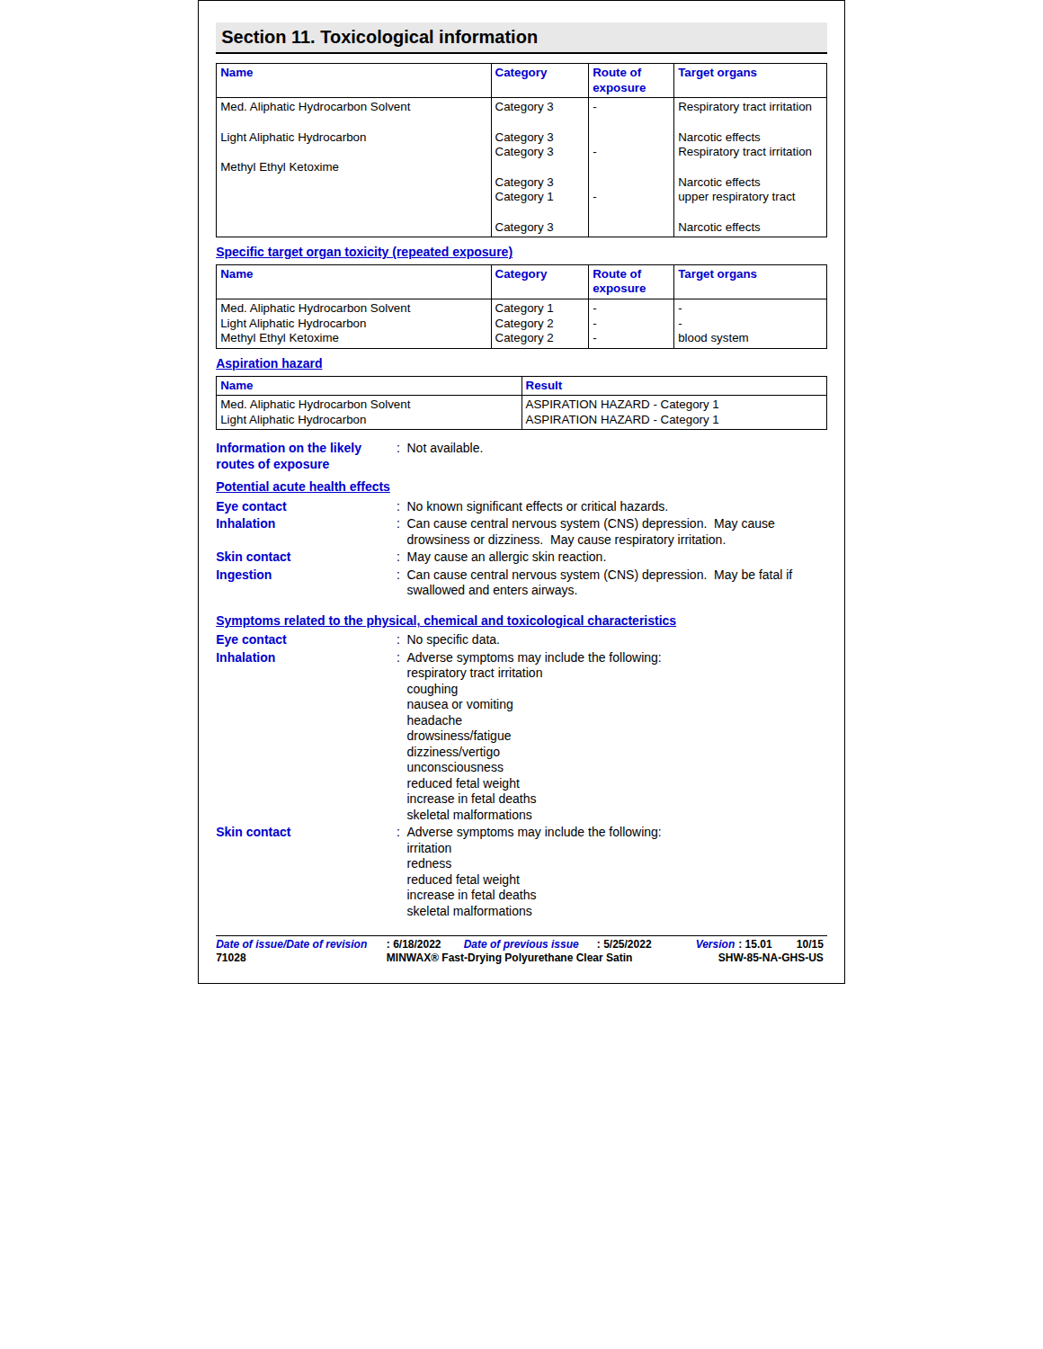Section 11. Toxicological information
| Name | Category | Route of exposure | Target organs |
| --- | --- | --- | --- |
| Med. Aliphatic Hydrocarbon Solvent Light Aliphatic Hydrocarbon Methyl Ethyl Ketoxime | Category 3 Category 3 Category 3 Category 3 Category 1 Category 3 | - - - | Respiratory tract irritation Narcotic effects Respiratory tract irritation Narcotic effects upper respiratory tract Narcotic effects |
Specific target organ toxicity (repeated exposure)
| Name | Category | Route of exposure | Target organs |
| --- | --- | --- | --- |
| Med. Aliphatic Hydrocarbon Solvent Light Aliphatic Hydrocarbon Methyl Ethyl Ketoxime | Category 1 Category 2 Category 2 | - - - | - - blood system |
Aspiration hazard
| Name | Result |
| --- | --- |
| Med. Aliphatic Hydrocarbon Solvent Light Aliphatic Hydrocarbon | ASPIRATION HAZARD - Category 1 ASPIRATION HAZARD - Category 1 |
Information on the likely routes of exposure
:
Not available.
Potential acute health effects
Eye contact
:
No known significant effects or critical hazards.
Inhalation
:
Can cause central nervous system (CNS) depression. May cause drowsiness or dizziness. May cause respiratory irritation.
Skin contact
:
May cause an allergic skin reaction.
Ingestion
:
Can cause central nervous system (CNS) depression. May be fatal if swallowed and enters airways.
Symptoms related to the physical, chemical and toxicological characteristics
Eye contact
:
No specific data.
Inhalation
:
Adverse symptoms may include the following:
respiratory tract irritation
coughing
nausea or vomiting
headache
drowsiness/fatigue
dizziness/vertigo
unconsciousness
reduced fetal weight
increase in fetal deaths
skeletal malformations
Skin contact
:
Adverse symptoms may include the following:
irritation
redness
reduced fetal weight
increase in fetal deaths
skeletal malformations
| Date of issue/Date of revision | : 6/18/2022 | Date of previous issue | : 5/25/2022 | Version | : 15.01 | 10/15 |
| 71028 | MINWAX® Fast-Drying Polyurethane Clear Satin | SHW-85-NA-GHS-US |